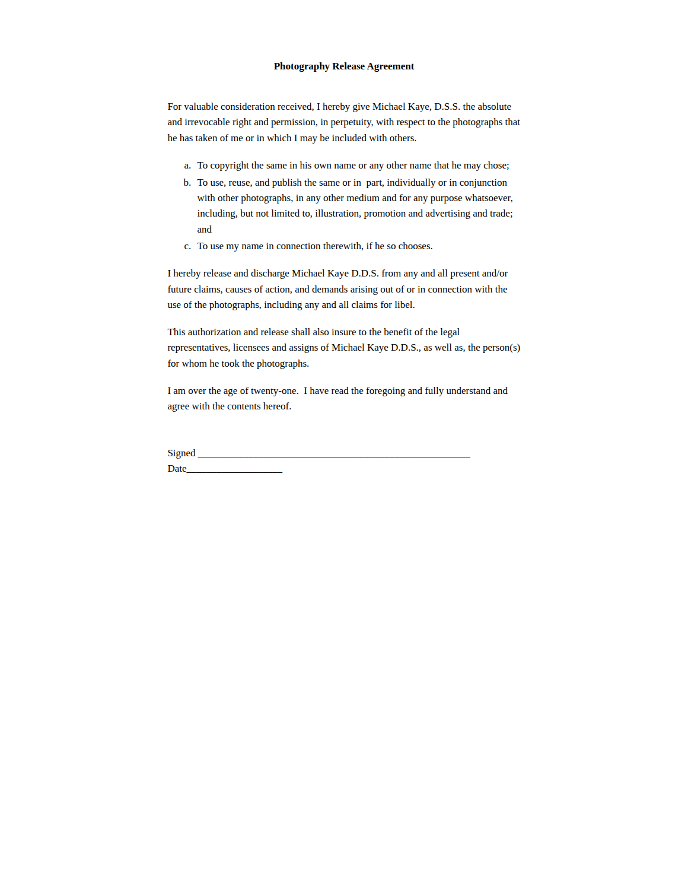Photography Release Agreement
For valuable consideration received, I hereby give Michael Kaye, D.S.S. the absolute and irrevocable right and permission, in perpetuity, with respect to the photographs that he has taken of me or in which I may be included with others.
To copyright the same in his own name or any other name that he may chose;
To use, reuse, and publish the same or in part, individually or in conjunction with other photographs, in any other medium and for any purpose whatsoever, including, but not limited to, illustration, promotion and advertising and trade; and
To use my name in connection therewith, if he so chooses.
I hereby release and discharge Michael Kaye D.D.S. from any and all present and/or future claims, causes of action, and demands arising out of or in connection with the use of the photographs, including any and all claims for libel.
This authorization and release shall also insure to the benefit of the legal representatives, licensees and assigns of Michael Kaye D.D.S., as well as, the person(s) for whom he took the photographs.
I am over the age of twenty-one. I have read the foregoing and fully understand and agree with the contents hereof.
Signed ______________________________________________________
Date___________________